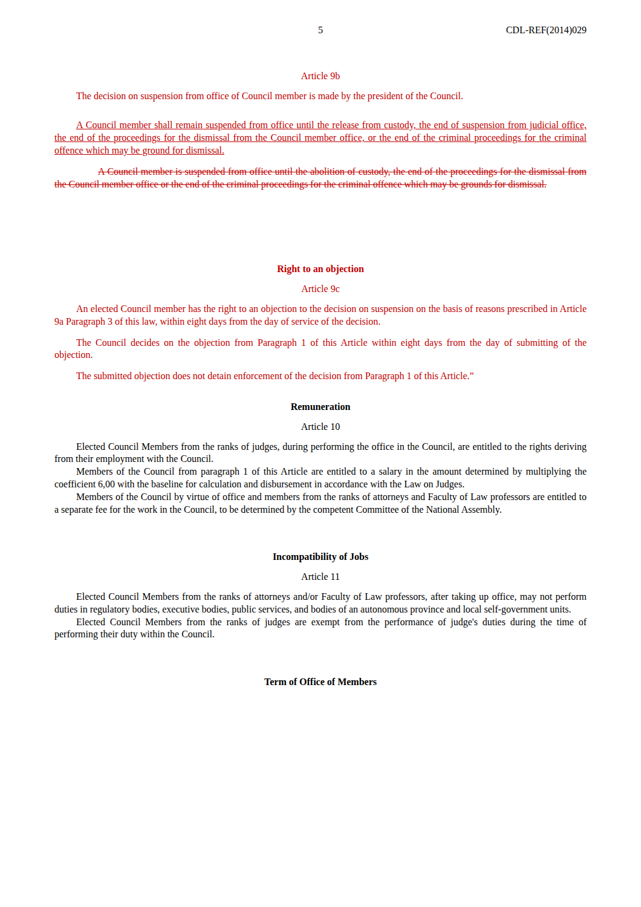5 CDL-REF(2014)029
Article 9b
The decision on suspension from office of Council member is made by the president of the Council.
A Council member shall remain suspended from office until the release from custody, the end of suspension from judicial office, the end of the proceedings for the dismissal from the Council member office, or the end of the criminal proceedings for the criminal offence which may be ground for dismissal.
A Council member is suspended from office until the abolition of custody, the end of the proceedings for the dismissal from the Council member office or the end of the criminal proceedings for the criminal offence which may be grounds for dismissal.
Right to an objection
Article 9c
An elected Council member has the right to an objection to the decision on suspension on the basis of reasons prescribed in Article 9a Paragraph 3 of this law, within eight days from the day of service of the decision.
The Council decides on the objection from Paragraph 1 of this Article within eight days from the day of submitting of the objection.
The submitted objection does not detain enforcement of the decision from Paragraph 1 of this Article.”
Remuneration
Article 10
Elected Council Members from the ranks of judges, during performing the office in the Council, are entitled to the rights deriving from their employment with the Council.
Members of the Council from paragraph 1 of this Article are entitled to a salary in the amount determined by multiplying the coefficient 6,00 with the baseline for calculation and disbursement in accordance with the Law on Judges.
Members of the Council by virtue of office and members from the ranks of attorneys and Faculty of Law professors are entitled to a separate fee for the work in the Council, to be determined by the competent Committee of the National Assembly.
Incompatibility of Jobs
Article 11
Elected Council Members from the ranks of attorneys and/or Faculty of Law professors, after taking up office, may not perform duties in regulatory bodies, executive bodies, public services, and bodies of an autonomous province and local self-government units.
Elected Council Members from the ranks of judges are exempt from the performance of judge's duties during the time of performing their duty within the Council.
Term of Office of Members